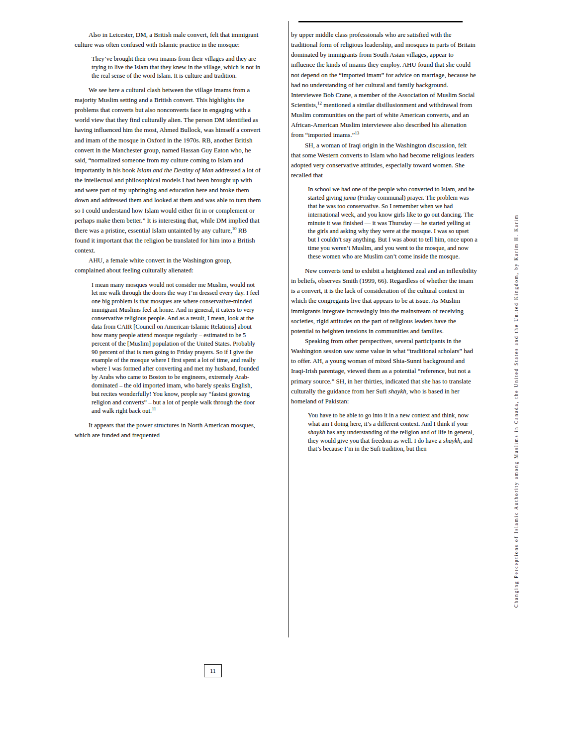Changing Perceptions of Islamic Authority among Muslims in Canada, the United States and the United Kingdom, by Karim H. Karim
Also in Leicester, DM, a British male convert, felt that immigrant culture was often confused with Islamic practice in the mosque:
They’ve brought their own imams from their villages and they are trying to live the Islam that they knew in the village, which is not in the real sense of the word Islam. It is culture and tradition.
We see here a cultural clash between the village imams from a majority Muslim setting and a British convert. This highlights the problems that converts but also nonconverts face in engaging with a world view that they find culturally alien. The person DM identified as having influenced him the most, Ahmed Bullock, was himself a convert and imam of the mosque in Oxford in the 1970s. RB, another British convert in the Manchester group, named Hassan Guy Eaton who, he said, “normalized someone from my culture coming to Islam and importantly in his book Islam and the Destiny of Man addressed a lot of the intellectual and philosophical models I had been brought up with and were part of my upbringing and education here and broke them down and addressed them and looked at them and was able to turn them so I could understand how Islam would either fit in or complement or perhaps make them better.” It is interesting that, while DM implied that there was a pristine, essential Islam untainted by any culture,10 RB found it important that the religion be translated for him into a British context.
AHU, a female white convert in the Washington group, complained about feeling culturally alienated:
I mean many mosques would not consider me Muslim, would not let me walk through the doors the way I’m dressed every day. I feel one big problem is that mosques are where conservative-minded immigrant Muslims feel at home. And in general, it caters to very conservative religious people. And as a result, I mean, look at the data from CAIR [Council on American-Islamic Relations] about how many people attend mosque regularly – estimated to be 5 percent of the [Muslim] population of the United States. Probably 90 percent of that is men going to Friday prayers. So if I give the example of the mosque where I first spent a lot of time, and really where I was formed after converting and met my husband, founded by Arabs who came to Boston to be engineers, extremely Arab-dominated – the old imported imam, who barely speaks English, but recites wonderfully! You know, people say “fastest growing religion and converts” – but a lot of people walk through the door and walk right back out.11
It appears that the power structures in North American mosques, which are funded and frequented
by upper middle class professionals who are satisfied with the traditional form of religious leadership, and mosques in parts of Britain dominated by immigrants from South Asian villages, appear to influence the kinds of imams they employ. AHU found that she could not depend on the “imported imam” for advice on marriage, because he had no understanding of her cultural and family background. Interviewee Bob Crane, a member of the Association of Muslim Social Scientists,12 mentioned a similar disillusionment and withdrawal from Muslim communities on the part of white American converts, and an African-American Muslim interviewee also described his alienation from “imported imams.”13
SH, a woman of Iraqi origin in the Washington discussion, felt that some Western converts to Islam who had become religious leaders adopted very conservative attitudes, especially toward women. She recalled that
In school we had one of the people who converted to Islam, and he started giving juma (Friday communal) prayer. The problem was that he was too conservative. So I remember when we had international week, and you know girls like to go out dancing. The minute it was finished — it was Thursday — he started yelling at the girls and asking why they were at the mosque. I was so upset but I couldn’t say anything. But I was about to tell him, once upon a time you weren’t Muslim, and you went to the mosque, and now these women who are Muslim can’t come inside the mosque.
New converts tend to exhibit a heightened zeal and an inflexibility in beliefs, observes Smith (1999, 66). Regardless of whether the imam is a convert, it is the lack of consideration of the cultural context in which the congregants live that appears to be at issue. As Muslim immigrants integrate increasingly into the mainstream of receiving societies, rigid attitudes on the part of religious leaders have the potential to heighten tensions in communities and families.
Speaking from other perspectives, several participants in the Washington session saw some value in what “traditional scholars” had to offer. AH, a young woman of mixed Shia-Sunni background and Iraqi-Irish parentage, viewed them as a potential “reference, but not a primary source.” SH, in her thirties, indicated that she has to translate culturally the guidance from her Sufi shaykh, who is based in her homeland of Pakistan:
You have to be able to go into it in a new context and think, now what am I doing here, it’s a different context. And I think if your shaykh has any understanding of the religion and of life in general, they would give you that freedom as well. I do have a shaykh, and that’s because I’m in the Sufi tradition, but then
11